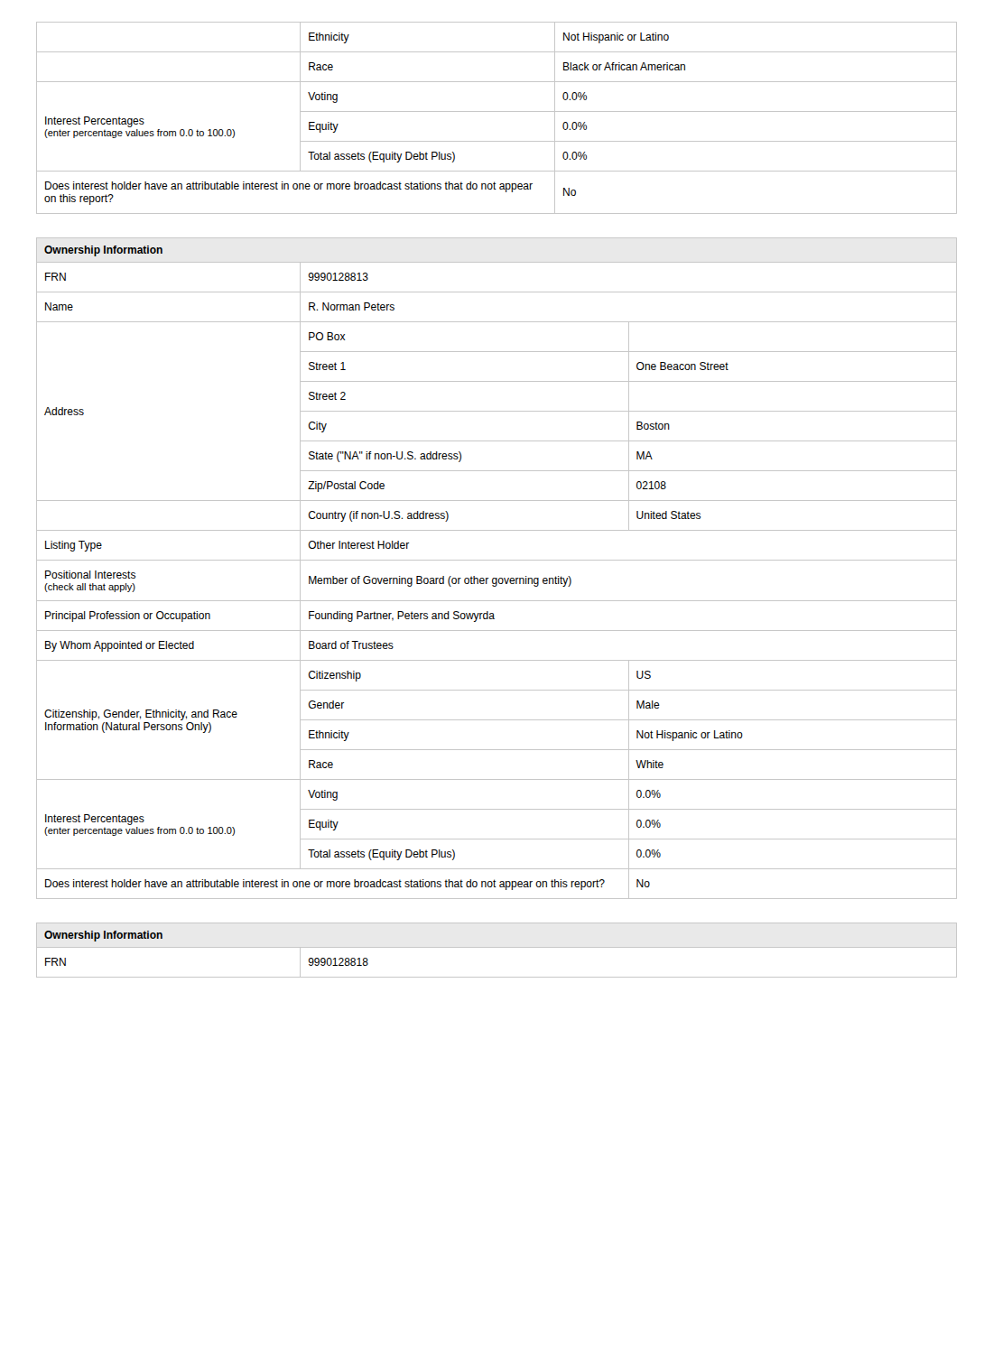| | Ethnicity | Not Hispanic or Latino |
| | Race | Black or African American |
| Interest Percentages (enter percentage values from 0.0 to 100.0) | Voting | 0.0% |
| Equity | 0.0% |
| Total assets (Equity Debt Plus) | 0.0% |
| Does interest holder have an attributable interest in one or more broadcast stations that do not appear on this report? | No |
Ownership Information
| FRN | 9990128813 |
| Name | R. Norman Peters |
| Address | PO Box | |
| Street 1 | One Beacon Street |
| Street 2 | |
| City | Boston |
| State ("NA" if non-U.S. address) | MA |
| Zip/Postal Code | 02108 |
| | Country (if non-U.S. address) | United States |
| Listing Type | Other Interest Holder |
| Positional Interests (check all that apply) | Member of Governing Board (or other governing entity) |
| Principal Profession or Occupation | Founding Partner, Peters and Sowyrda |
| By Whom Appointed or Elected | Board of Trustees |
| Citizenship, Gender, Ethnicity, and Race Information (Natural Persons Only) | Citizenship | US |
| Gender | Male |
| Ethnicity | Not Hispanic or Latino |
| Race | White |
| Interest Percentages (enter percentage values from 0.0 to 100.0) | Voting | 0.0% |
| Equity | 0.0% |
| Total assets (Equity Debt Plus) | 0.0% |
| Does interest holder have an attributable interest in one or more broadcast stations that do not appear on this report? | No |
Ownership Information
| FRN | 9990128818 |